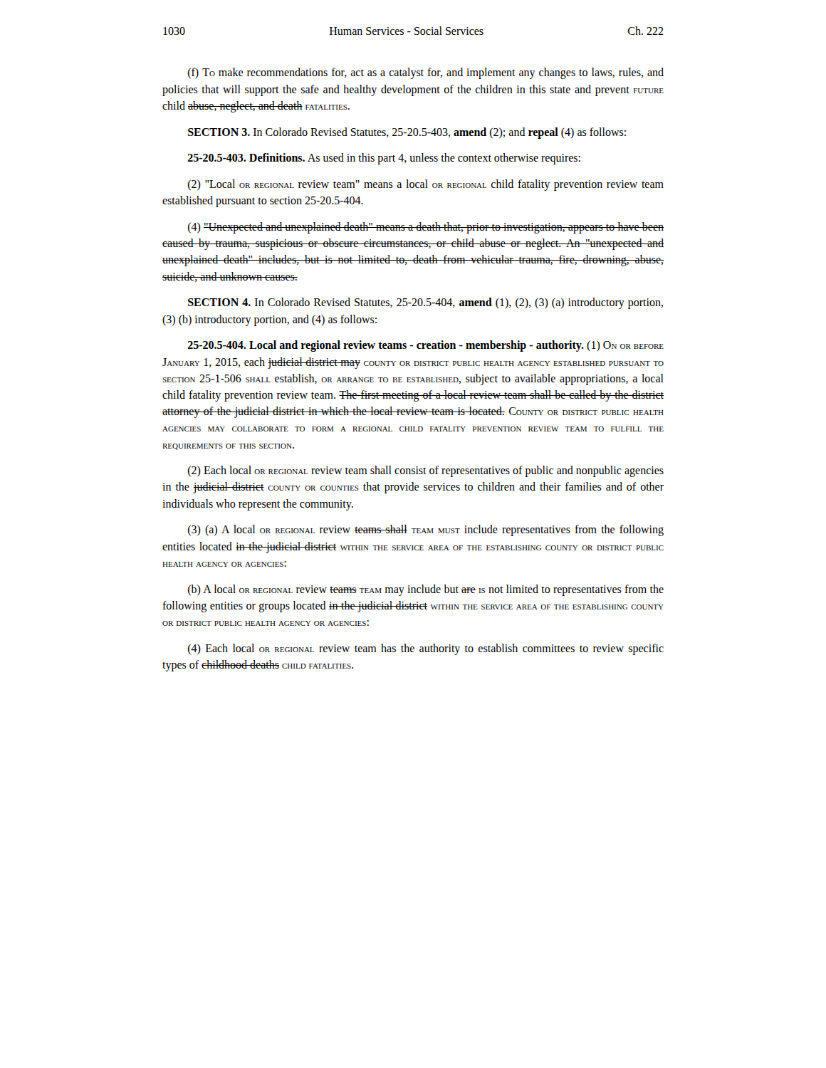1030 Human Services - Social Services Ch. 222
(f) To make recommendations for, act as a catalyst for, and implement any changes to laws, rules, and policies that will support the safe and healthy development of the children in this state and prevent future child abuse, neglect, and death fatalities.
SECTION 3. In Colorado Revised Statutes, 25-20.5-403, amend (2); and repeal (4) as follows:
25-20.5-403. Definitions. As used in this part 4, unless the context otherwise requires:
(2) "Local or regional review team" means a local or regional child fatality prevention review team established pursuant to section 25-20.5-404.
(4) "Unexpected and unexplained death" means a death that, prior to investigation, appears to have been caused by trauma, suspicious or obscure circumstances, or child abuse or neglect. An "unexpected and unexplained death" includes, but is not limited to, death from vehicular trauma, fire, drowning, abuse, suicide, and unknown causes.
SECTION 4. In Colorado Revised Statutes, 25-20.5-404, amend (1), (2), (3) (a) introductory portion, (3) (b) introductory portion, and (4) as follows:
25-20.5-404. Local and regional review teams - creation - membership - authority. (1) On or before January 1, 2015, each judicial district may county or district public health agency established pursuant to section 25-1-506 shall establish, or arrange to be established, subject to available appropriations, a local child fatality prevention review team. The first meeting of a local review team shall be called by the district attorney of the judicial district in which the local review team is located. County or district public health agencies may collaborate to form a regional child fatality prevention review team to fulfill the requirements of this section.
(2) Each local or regional review team shall consist of representatives of public and nonpublic agencies in the judicial district county or counties that provide services to children and their families and of other individuals who represent the community.
(3) (a) A local or regional review teams shall team must include representatives from the following entities located in the judicial district within the service area of the establishing county or district public health agency or agencies:
(b) A local or regional review teams team may include but are is not limited to representatives from the following entities or groups located in the judicial district within the service area of the establishing county or district public health agency or agencies:
(4) Each local or regional review team has the authority to establish committees to review specific types of childhood deaths child fatalities.